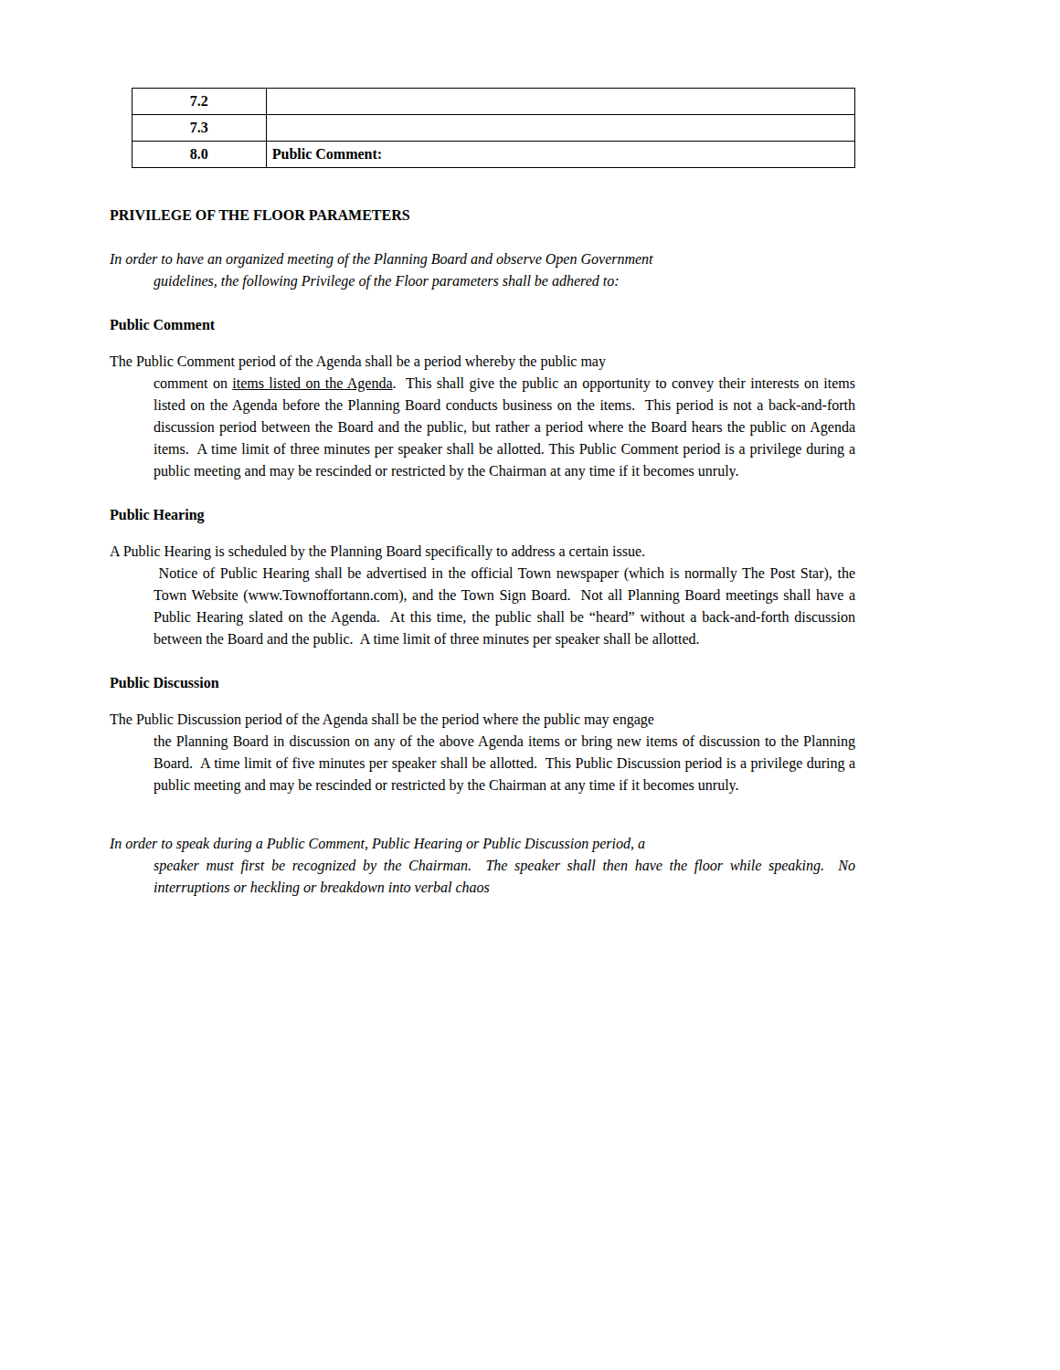| | 7.2 | |
| | 7.3 | |
| | 8.0 | Public Comment: |
PRIVILEGE OF THE FLOOR PARAMETERS
In order to have an organized meeting of the Planning Board and observe Open Government guidelines, the following Privilege of the Floor parameters shall be adhered to:
Public Comment
The Public Comment period of the Agenda shall be a period whereby the public may comment on items listed on the Agenda. This shall give the public an opportunity to convey their interests on items listed on the Agenda before the Planning Board conducts business on the items. This period is not a back-and-forth discussion period between the Board and the public, but rather a period where the Board hears the public on Agenda items. A time limit of three minutes per speaker shall be allotted. This Public Comment period is a privilege during a public meeting and may be rescinded or restricted by the Chairman at any time if it becomes unruly.
Public Hearing
A Public Hearing is scheduled by the Planning Board specifically to address a certain issue. Notice of Public Hearing shall be advertised in the official Town newspaper (which is normally The Post Star), the Town Website (www.Townoffortann.com), and the Town Sign Board. Not all Planning Board meetings shall have a Public Hearing slated on the Agenda. At this time, the public shall be “heard” without a back-and-forth discussion between the Board and the public. A time limit of three minutes per speaker shall be allotted.
Public Discussion
The Public Discussion period of the Agenda shall be the period where the public may engage the Planning Board in discussion on any of the above Agenda items or bring new items of discussion to the Planning Board. A time limit of five minutes per speaker shall be allotted. This Public Discussion period is a privilege during a public meeting and may be rescinded or restricted by the Chairman at any time if it becomes unruly.
In order to speak during a Public Comment, Public Hearing or Public Discussion period, a speaker must first be recognized by the Chairman. The speaker shall then have the floor while speaking. No interruptions or heckling or breakdown into verbal chaos